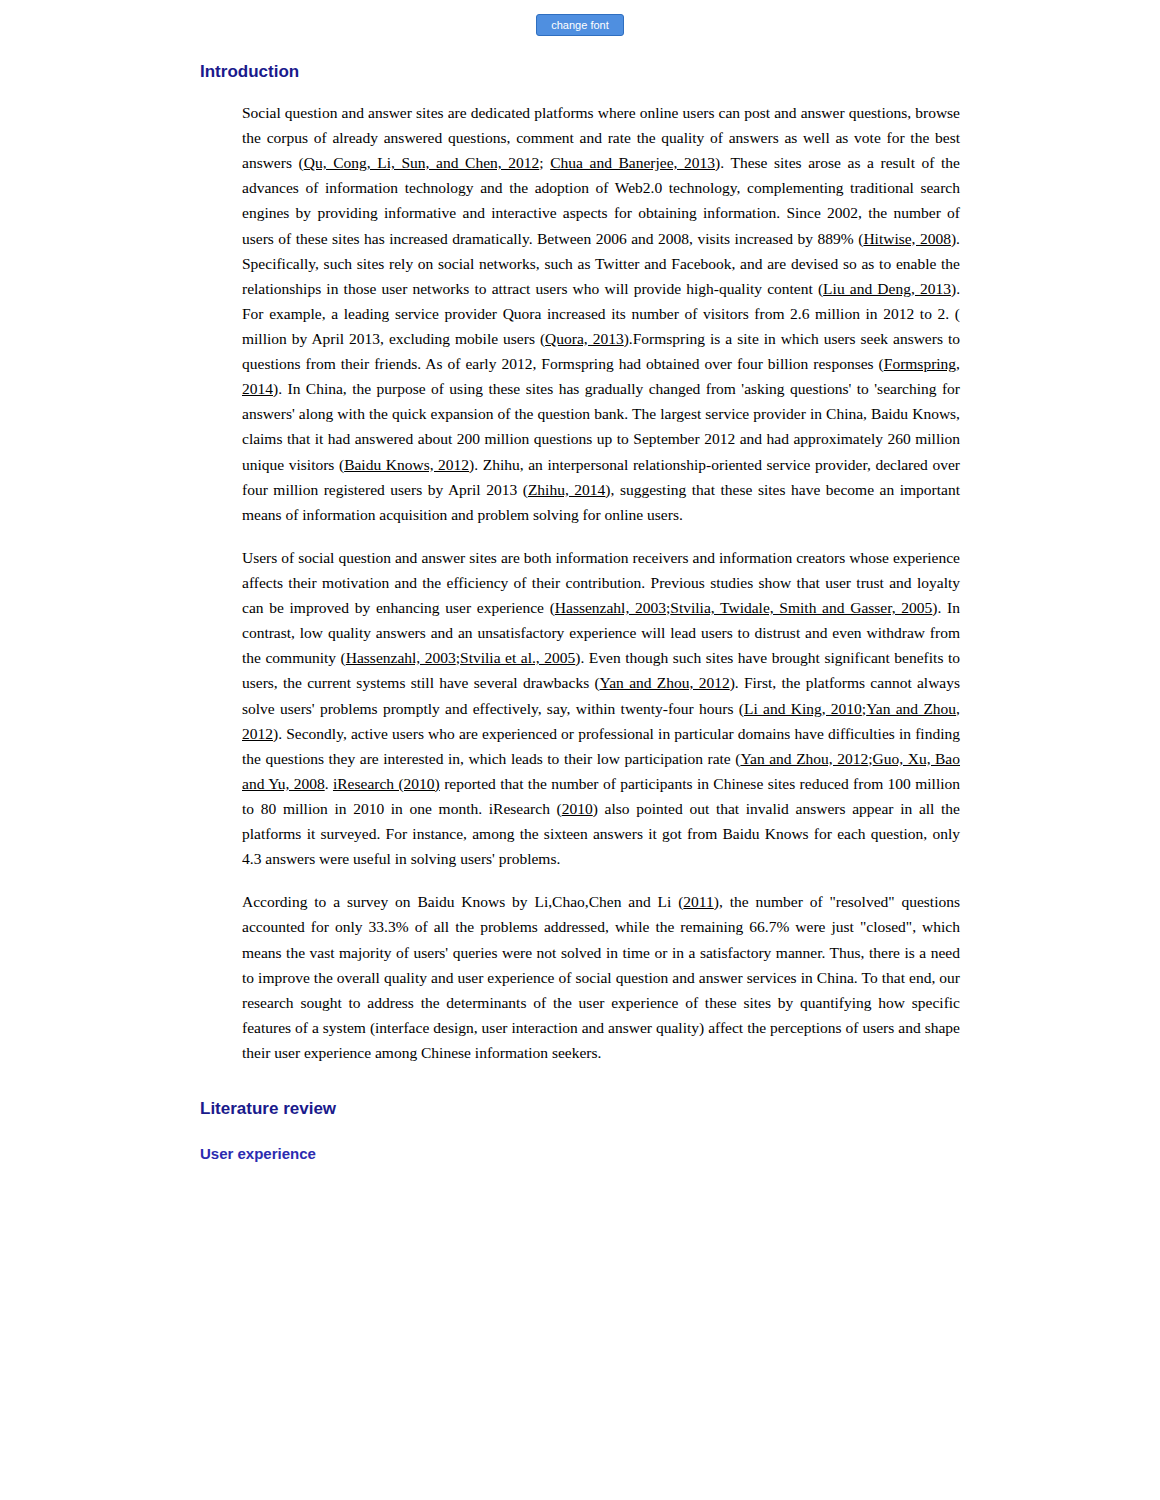change font
Introduction
Social question and answer sites are dedicated platforms where online users can post and answer questions, browse the corpus of already answered questions, comment and rate the quality of answers as well as vote for the best answers (Qu, Cong, Li, Sun, and Chen, 2012; Chua and Banerjee, 2013). These sites arose as a result of the advances of information technology and the adoption of Web2.0 technology, complementing traditional search engines by providing informative and interactive aspects for obtaining information. Since 2002, the number of users of these sites has increased dramatically. Between 2006 and 2008, visits increased by 889% (Hitwise, 2008). Specifically, such sites rely on social networks, such as Twitter and Facebook, and are devised so as to enable the relationships in those user networks to attract users who will provide high-quality content (Liu and Deng, 2013). For example, a leading service provider Quora increased its number of visitors from 2.6 million in 2012 to 2. ( million by April 2013, excluding mobile users (Quora, 2013).Formspring is a site in which users seek answers to questions from their friends. As of early 2012, Formspring had obtained over four billion responses (Formspring, 2014). In China, the purpose of using these sites has gradually changed from 'asking questions' to 'searching for answers' along with the quick expansion of the question bank. The largest service provider in China, Baidu Knows, claims that it had answered about 200 million questions up to September 2012 and had approximately 260 million unique visitors (Baidu Knows, 2012). Zhihu, an interpersonal relationship-oriented service provider, declared over four million registered users by April 2013 (Zhihu, 2014), suggesting that these sites have become an important means of information acquisition and problem solving for online users.
Users of social question and answer sites are both information receivers and information creators whose experience affects their motivation and the efficiency of their contribution. Previous studies show that user trust and loyalty can be improved by enhancing user experience (Hassenzahl, 2003;Stvilia, Twidale, Smith and Gasser, 2005). In contrast, low quality answers and an unsatisfactory experience will lead users to distrust and even withdraw from the community (Hassenzahl, 2003;Stvilia et al., 2005). Even though such sites have brought significant benefits to users, the current systems still have several drawbacks (Yan and Zhou, 2012). First, the platforms cannot always solve users' problems promptly and effectively, say, within twenty-four hours (Li and King, 2010;Yan and Zhou, 2012). Secondly, active users who are experienced or professional in particular domains have difficulties in finding the questions they are interested in, which leads to their low participation rate (Yan and Zhou, 2012;Guo, Xu, Bao and Yu, 2008. iResearch (2010) reported that the number of participants in Chinese sites reduced from 100 million to 80 million in 2010 in one month. iResearch (2010) also pointed out that invalid answers appear in all the platforms it surveyed. For instance, among the sixteen answers it got from Baidu Knows for each question, only 4.3 answers were useful in solving users' problems.
According to a survey on Baidu Knows by Li,Chao,Chen and Li (2011), the number of "resolved" questions accounted for only 33.3% of all the problems addressed, while the remaining 66.7% were just "closed", which means the vast majority of users' queries were not solved in time or in a satisfactory manner. Thus, there is a need to improve the overall quality and user experience of social question and answer services in China. To that end, our research sought to address the determinants of the user experience of these sites by quantifying how specific features of a system (interface design, user interaction and answer quality) affect the perceptions of users and shape their user experience among Chinese information seekers.
Literature review
User experience